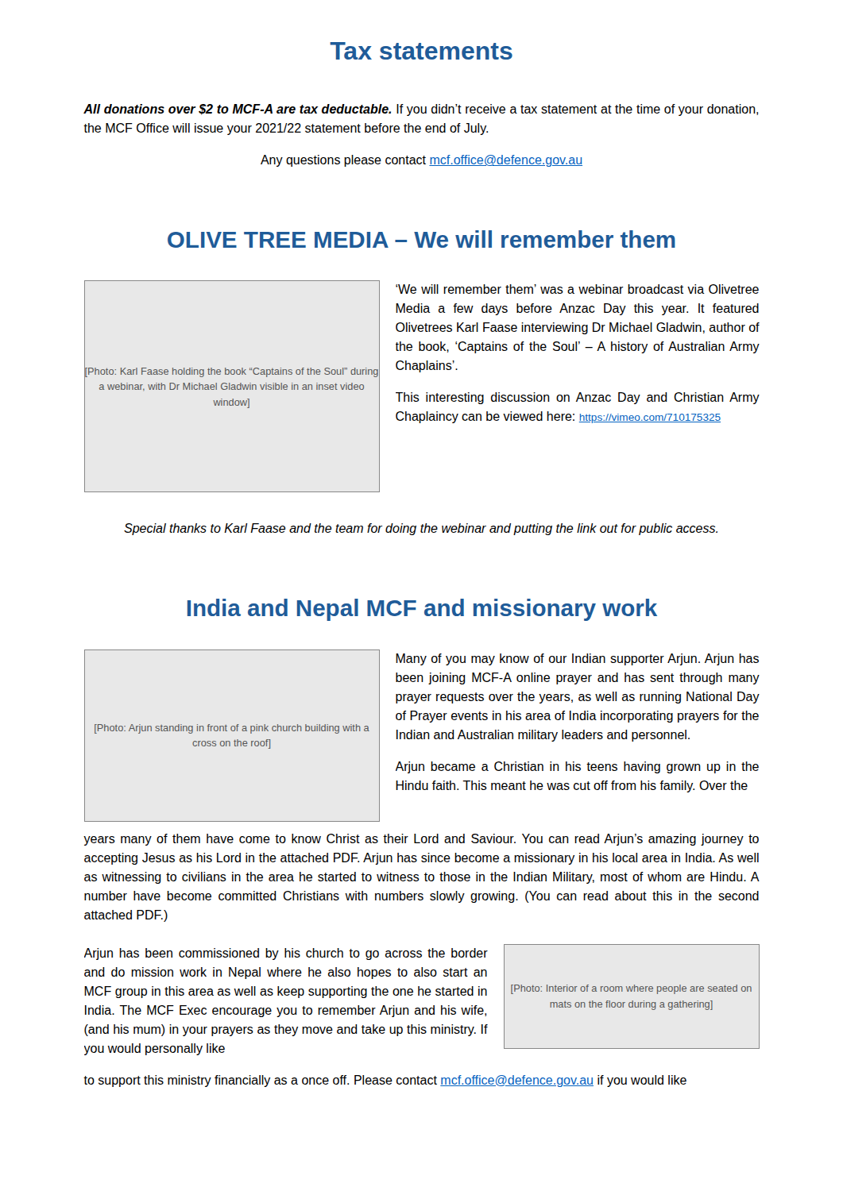Tax statements
All donations over $2 to MCF-A are tax deductable. If you didn’t receive a tax statement at the time of your donation, the MCF Office will issue your 2021/22 statement before the end of July.
Any questions please contact mcf.office@defence.gov.au
OLIVE TREE MEDIA – We will remember them
[Photo: Karl Faase holding the book “Captains of the Soul” during a webinar, with Dr Michael Gladwin visible in an inset video window]
‘We will remember them’ was a webinar broadcast via Olivetree Media a few days before Anzac Day this year. It featured Olivetrees Karl Faase interviewing Dr Michael Gladwin, author of the book, ‘Captains of the Soul’ – A history of Australian Army Chaplains’.
This interesting discussion on Anzac Day and Christian Army Chaplaincy can be viewed here: https://vimeo.com/710175325
Special thanks to Karl Faase and the team for doing the webinar and putting the link out for public access.
India and Nepal MCF and missionary work
[Photo: Arjun standing in front of a pink church building with a cross on the roof]
Many of you may know of our Indian supporter Arjun. Arjun has been joining MCF-A online prayer and has sent through many prayer requests over the years, as well as running National Day of Prayer events in his area of India incorporating prayers for the Indian and Australian military leaders and personnel.
Arjun became a Christian in his teens having grown up in the Hindu faith. This meant he was cut off from his family. Over the
years many of them have come to know Christ as their Lord and Saviour. You can read Arjun’s amazing journey to accepting Jesus as his Lord in the attached PDF. Arjun has since become a missionary in his local area in India. As well as witnessing to civilians in the area he started to witness to those in the Indian Military, most of whom are Hindu. A number have become committed Christians with numbers slowly growing. (You can read about this in the second attached PDF.)
[Photo: Interior of a room where people are seated on mats on the floor during a gathering]
Arjun has been commissioned by his church to go across the border and do mission work in Nepal where he also hopes to also start an MCF group in this area as well as keep supporting the one he started in India. The MCF Exec encourage you to remember Arjun and his wife, (and his mum) in your prayers as they move and take up this ministry. If you would personally like
to support this ministry financially as a once off. Please contact mcf.office@defence.gov.au if you would like